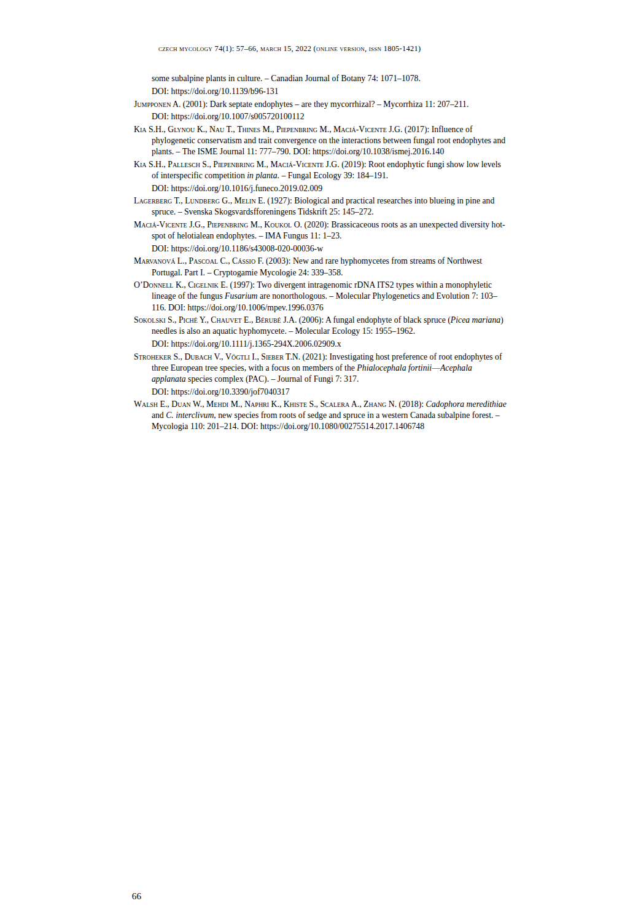Czech Mycology 74(1): 57–66, March 15, 2022 (online version, ISSN 1805-1421)
some subalpine plants in culture. – Canadian Journal of Botany 74: 1071–1078.
DOI: https://doi.org/10.1139/b96-131
Jumpponen A. (2001): Dark septate endophytes – are they mycorrhizal? – Mycorrhiza 11: 207–211.
DOI: https://doi.org/10.1007/s005720100112
Kia S.H., Glynou K., Nau T., Thines M., Piepenbring M., Maciá-Vicente J.G. (2017): Influence of phylogenetic conservatism and trait convergence on the interactions between fungal root endophytes and plants. – The ISME Journal 11: 777–790. DOI: https://doi.org/10.1038/ismej.2016.140
Kia S.H., Pallesch S., Piepenbring M., Maciá-Vicente J.G. (2019): Root endophytic fungi show low levels of interspecific competition in planta. – Fungal Ecology 39: 184–191.
DOI: https://doi.org/10.1016/j.funeco.2019.02.009
Lagerberg T., Lundberg G., Melin E. (1927): Biological and practical researches into blueing in pine and spruce. – Svenska Skogsvardsfforeningens Tidskrift 25: 145–272.
Maciá-Vicente J.G., Piepenbring M., Koukol O. (2020): Brassicaceous roots as an unexpected diversity hot-spot of helotialean endophytes. – IMA Fungus 11: 1–23.
DOI: https://doi.org/10.1186/s43008-020-00036-w
Marvanová L., Pascoal C., Cássio F. (2003): New and rare hyphomycetes from streams of Northwest Portugal. Part I. – Cryptogamie Mycologie 24: 339–358.
O’Donnell K., Cigelnik E. (1997): Two divergent intragenomic rDNA ITS2 types within a monophyletic lineage of the fungus Fusarium are nonorthologous. – Molecular Phylogenetics and Evolution 7: 103–116. DOI: https://doi.org/10.1006/mpev.1996.0376
Sokolski S., Piché Y., Chauvet E., Bérubé J.A. (2006): A fungal endophyte of black spruce (Picea mariana) needles is also an aquatic hyphomycete. – Molecular Ecology 15: 1955–1962.
DOI: https://doi.org/10.1111/j.1365-294X.2006.02909.x
Stroheker S., Dubach V., Vögtli I., Sieber T.N. (2021): Investigating host preference of root endophytes of three European tree species, with a focus on members of the Phialocephala fortinii—Acephala applanata species complex (PAC). – Journal of Fungi 7: 317.
DOI: https://doi.org/10.3390/jof7040317
Walsh E., Duan W., Mehdi M., Naphri K., Khiste S., Scalera A., Zhang N. (2018): Cadophora meredithiae and C. interclivum, new species from roots of sedge and spruce in a western Canada subalpine forest. – Mycologia 110: 201–214. DOI: https://doi.org/10.1080/00275514.2017.1406748
66